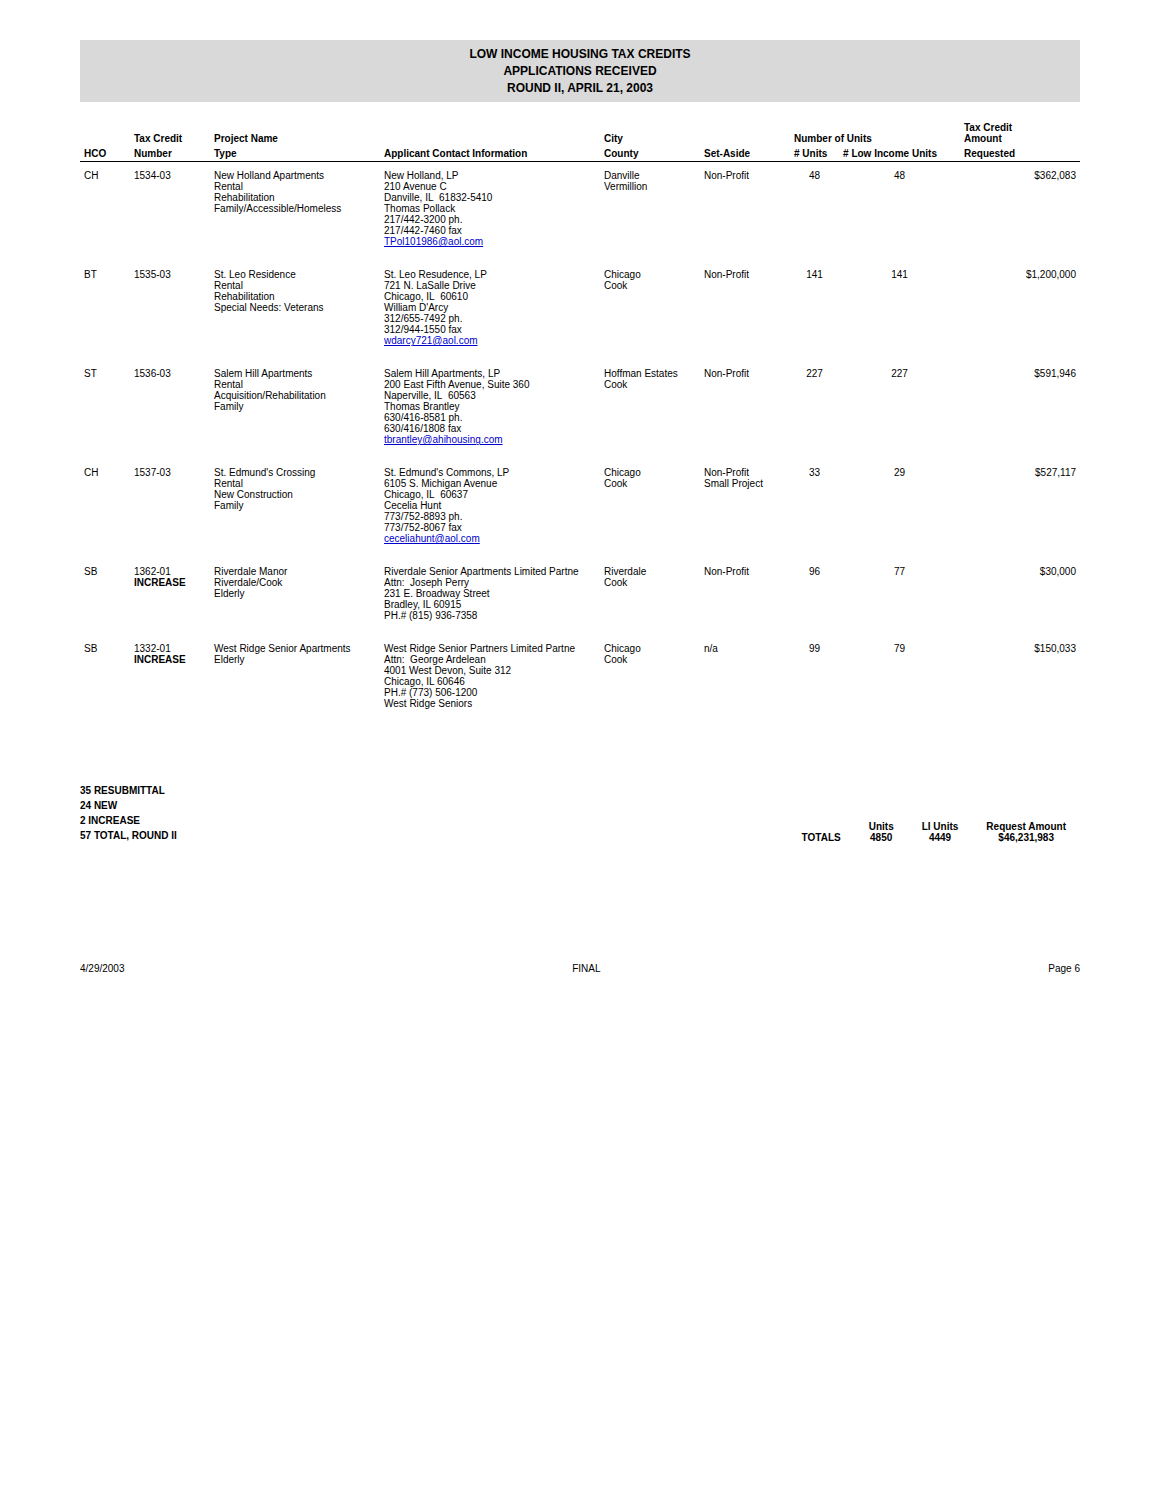LOW INCOME HOUSING TAX CREDITS
APPLICATIONS RECEIVED
ROUND II, APRIL 21, 2003
| | Tax Credit | Project Name | | City | | Number of Units | Tax Credit Amount |
| --- | --- | --- | --- | --- | --- | --- | --- |
| HCO | Number | Type | Applicant Contact Information | County | Set-Aside | # Units | # Low Income Units | Requested |
| CH | 1534-03 | New Holland Apartments Rental Rehabilitation Family/Accessible/Homeless | New Holland, LP 210 Avenue C Danville, IL 61832-5410 Thomas Pollack 217/442-3200 ph. 217/442-7460 fax TPol101986@aol.com | Danville Vermillion | Non-Profit | 48 | 48 | $362,083 |
| BT | 1535-03 | St. Leo Residence Rental Rehabilitation Special Needs: Veterans | St. Leo Resudence, LP 721 N. LaSalle Drive Chicago, IL 60610 William D'Arcy 312/655-7492 ph. 312/944-1550 fax wdarcy721@aol.com | Chicago Cook | Non-Profit | 141 | 141 | $1,200,000 |
| ST | 1536-03 | Salem Hill Apartments Rental Acquisition/Rehabilitation Family | Salem Hill Apartments, LP 200 East Fifth Avenue, Suite 360 Naperville, IL 60563 Thomas Brantley 630/416-8581 ph. 630/416/1808 fax tbrantley@ahihousing.com | Hoffman Estates Cook | Non-Profit | 227 | 227 | $591,946 |
| CH | 1537-03 | St. Edmund's Crossing Rental New Construction Family | St. Edmund's Commons, LP 6105 S. Michigan Avenue Chicago, IL 60637 Cecelia Hunt 773/752-8893 ph. 773/752-8067 fax ceceliahunt@aol.com | Chicago Cook | Non-Profit Small Project | 33 | 29 | $527,117 |
| SB | 1362-01 INCREASE | Riverdale Manor Riverdale/Cook Elderly | Riverdale Senior Apartments Limited Partne Attn: Joseph Perry 231 E. Broadway Street Bradley, IL 60915 PH.# (815) 936-7358 | Riverdale Cook | Non-Profit | 96 | 77 | $30,000 |
| SB | 1332-01 INCREASE | West Ridge Senior Apartments Elderly | West Ridge Senior Partners Limited Partne Attn: George Ardelean 4001 West Devon, Suite 312 Chicago, IL 60646 PH.# (773) 506-1200 West Ridge Seniors | Chicago Cook | n/a | 99 | 79 | $150,033 |
35 RESUBMITTAL
24 NEW
2 INCREASE
57 TOTAL, ROUND II
| | Units | LI Units | Request Amount |
| --- | --- | --- | --- |
| TOTALS | 4850 | 4449 | $46,231,983 |
4/29/2003
FINAL
Page 6